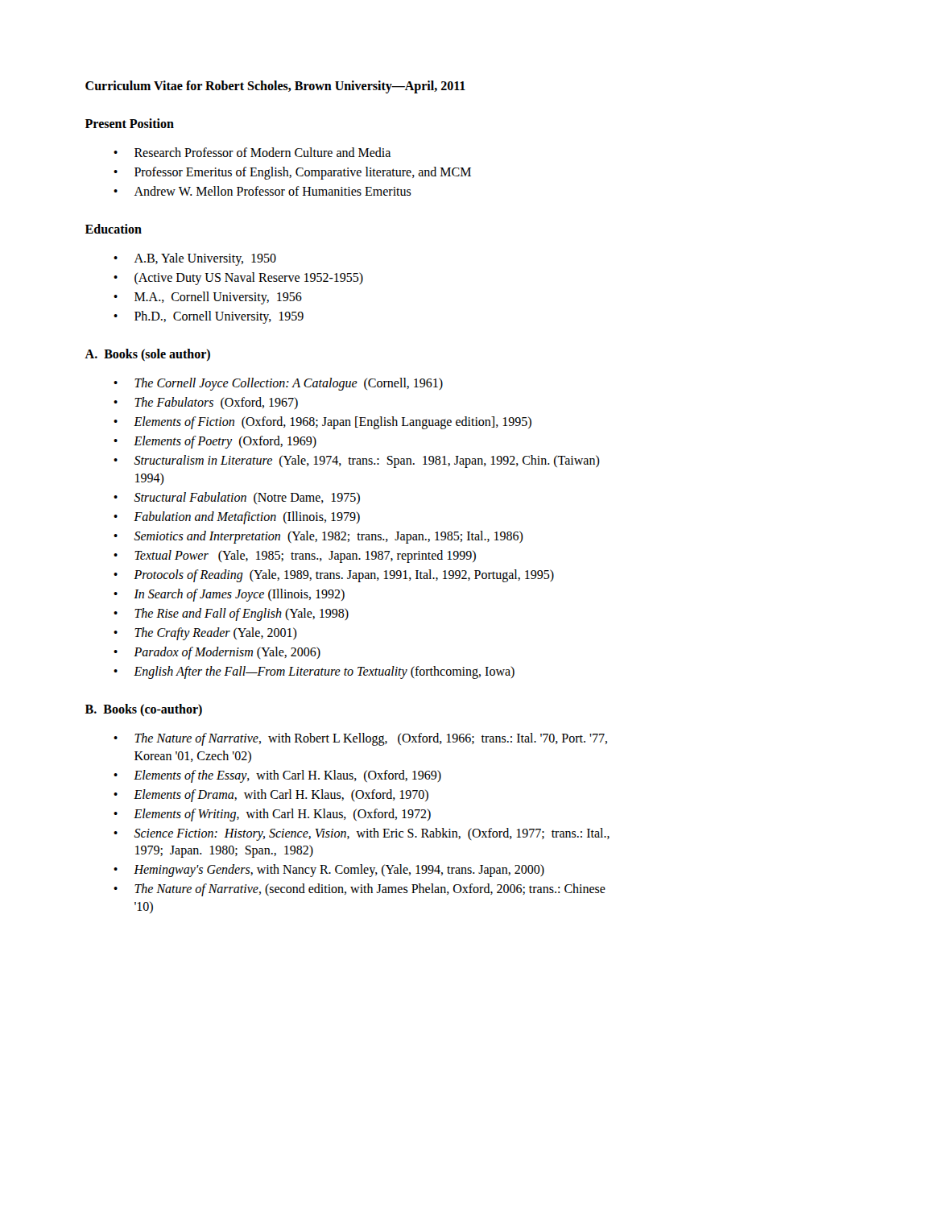Curriculum Vitae for Robert Scholes, Brown University—April, 2011
Present Position
Research Professor of Modern Culture and Media
Professor Emeritus of English, Comparative literature, and MCM
Andrew W. Mellon Professor of Humanities Emeritus
Education
A.B, Yale University, 1950
(Active Duty US Naval Reserve 1952-1955)
M.A., Cornell University, 1956
Ph.D., Cornell University, 1959
A. Books (sole author)
The Cornell Joyce Collection: A Catalogue (Cornell, 1961)
The Fabulators (Oxford, 1967)
Elements of Fiction (Oxford, 1968; Japan [English Language edition], 1995)
Elements of Poetry (Oxford, 1969)
Structuralism in Literature (Yale, 1974, trans.: Span. 1981, Japan, 1992, Chin. (Taiwan) 1994)
Structural Fabulation (Notre Dame, 1975)
Fabulation and Metafiction (Illinois, 1979)
Semiotics and Interpretation (Yale, 1982; trans., Japan., 1985; Ital., 1986)
Textual Power (Yale, 1985; trans., Japan. 1987, reprinted 1999)
Protocols of Reading (Yale, 1989, trans. Japan, 1991, Ital., 1992, Portugal, 1995)
In Search of James Joyce (Illinois, 1992)
The Rise and Fall of English (Yale, 1998)
The Crafty Reader (Yale, 2001)
Paradox of Modernism (Yale, 2006)
English After the Fall—From Literature to Textuality (forthcoming, Iowa)
B. Books (co-author)
The Nature of Narrative, with Robert L Kellogg, (Oxford, 1966; trans.: Ital. '70, Port. '77, Korean '01, Czech '02)
Elements of the Essay, with Carl H. Klaus, (Oxford, 1969)
Elements of Drama, with Carl H. Klaus, (Oxford, 1970)
Elements of Writing, with Carl H. Klaus, (Oxford, 1972)
Science Fiction: History, Science, Vision, with Eric S. Rabkin, (Oxford, 1977; trans.: Ital., 1979; Japan. 1980; Span., 1982)
Hemingway's Genders, with Nancy R. Comley, (Yale, 1994, trans. Japan, 2000)
The Nature of Narrative, (second edition, with James Phelan, Oxford, 2006; trans.: Chinese '10)